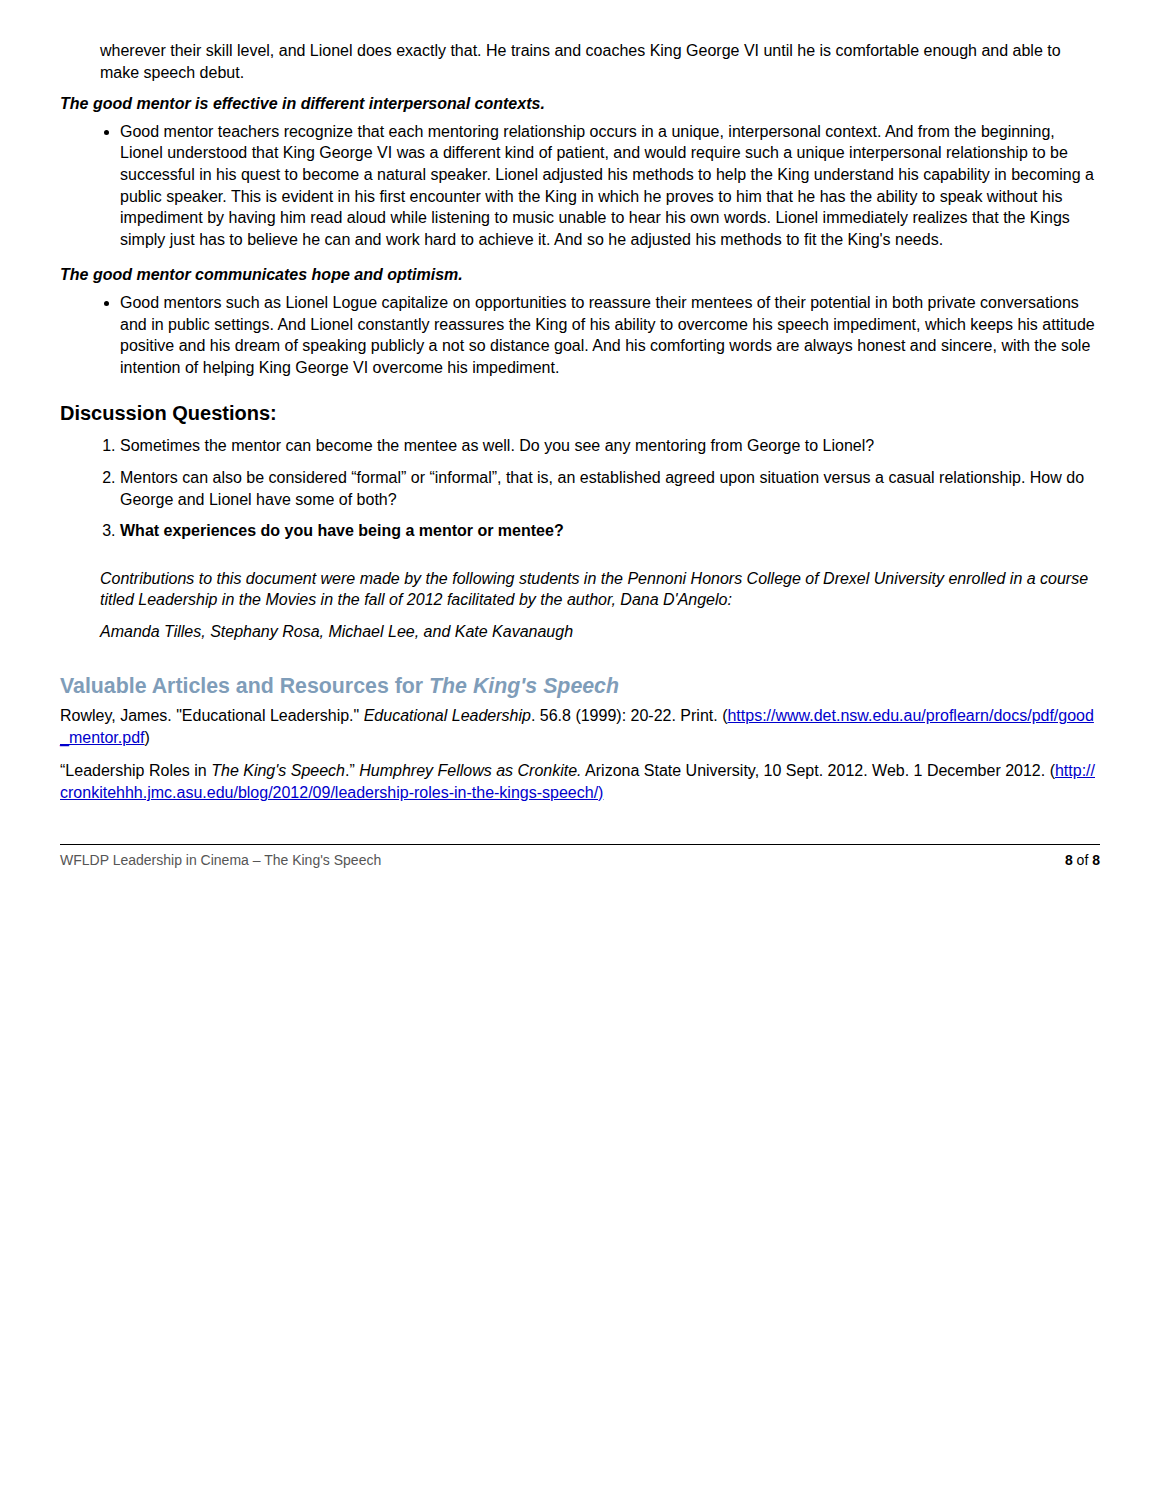wherever their skill level, and Lionel does exactly that. He trains and coaches King George VI until he is comfortable enough and able to make speech debut.
The good mentor is effective in different interpersonal contexts.
Good mentor teachers recognize that each mentoring relationship occurs in a unique, interpersonal context. And from the beginning, Lionel understood that King George VI was a different kind of patient, and would require such a unique interpersonal relationship to be successful in his quest to become a natural speaker. Lionel adjusted his methods to help the King understand his capability in becoming a public speaker. This is evident in his first encounter with the King in which he proves to him that he has the ability to speak without his impediment by having him read aloud while listening to music unable to hear his own words. Lionel immediately realizes that the Kings simply just has to believe he can and work hard to achieve it. And so he adjusted his methods to fit the King's needs.
The good mentor communicates hope and optimism.
Good mentors such as Lionel Logue capitalize on opportunities to reassure their mentees of their potential in both private conversations and in public settings. And Lionel constantly reassures the King of his ability to overcome his speech impediment, which keeps his attitude positive and his dream of speaking publicly a not so distance goal. And his comforting words are always honest and sincere, with the sole intention of helping King George VI overcome his impediment.
Discussion Questions:
Sometimes the mentor can become the mentee as well. Do you see any mentoring from George to Lionel?
Mentors can also be considered “formal” or “informal”, that is, an established agreed upon situation versus a casual relationship. How do George and Lionel have some of both?
What experiences do you have being a mentor or mentee?
Contributions to this document were made by the following students in the Pennoni Honors College of Drexel University enrolled in a course titled Leadership in the Movies in the fall of 2012 facilitated by the author, Dana D'Angelo:
Amanda Tilles, Stephany Rosa, Michael Lee, and Kate Kavanaugh
Valuable Articles and Resources for The King's Speech
Rowley, James. "Educational Leadership." Educational Leadership. 56.8 (1999): 20-22. Print. (https://www.det.nsw.edu.au/proflearn/docs/pdf/good_mentor.pdf)
“Leadership Roles in The King's Speech.” Humphrey Fellows as Cronkite. Arizona State University, 10 Sept. 2012. Web. 1 December 2012. (http://cronkitehhh.jmc.asu.edu/blog/2012/09/leadership-roles-in-the-kings-speech/)
WFLDP Leadership in Cinema – The King's Speech 8 of 8